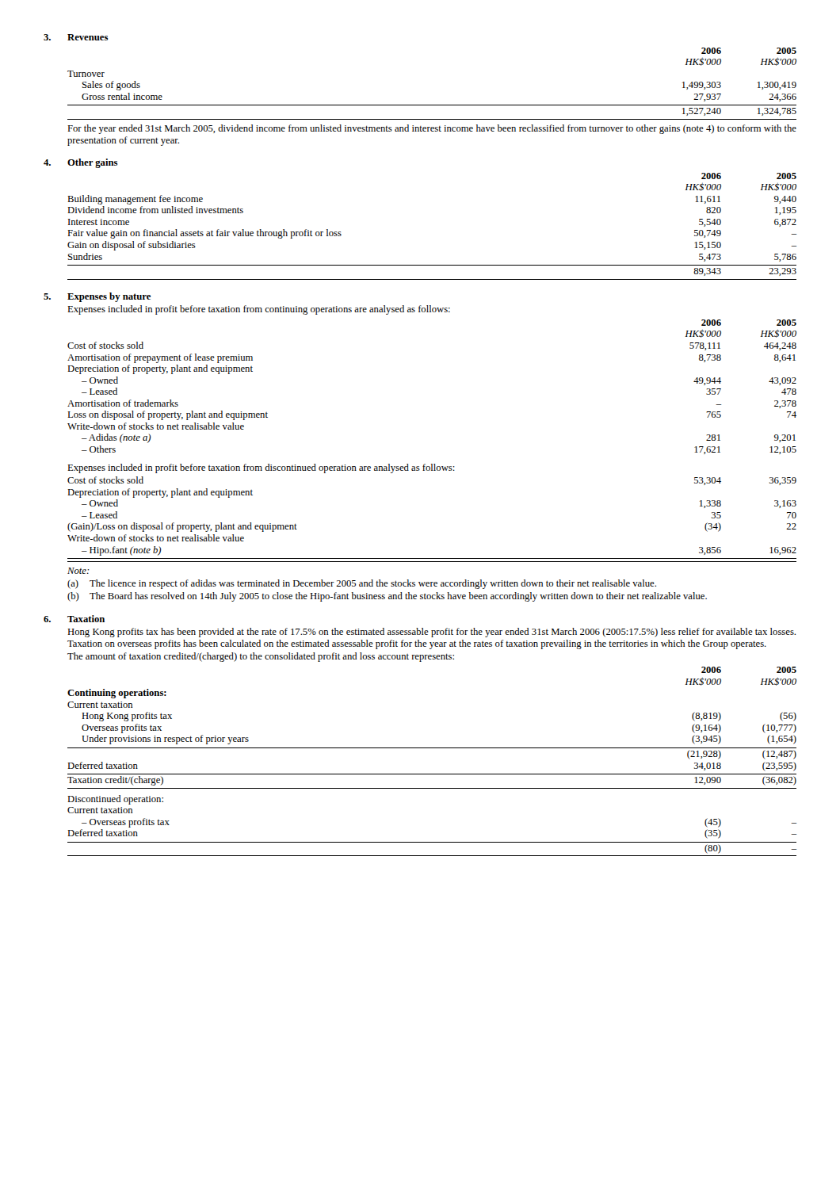3. Revenues
| | 2006 | 2005 |
| | HK$'000 | HK$'000 |
| Turnover | | |
| Sales of goods | 1,499,303 | 1,300,419 |
| Gross rental income | 27,937 | 24,366 |
| | 1,527,240 | 1,324,785 |
For the year ended 31st March 2005, dividend income from unlisted investments and interest income have been reclassified from turnover to other gains (note 4) to conform with the presentation of current year.
4. Other gains
| | 2006 | 2005 |
| | HK$'000 | HK$'000 |
| Building management fee income | 11,611 | 9,440 |
| Dividend income from unlisted investments | 820 | 1,195 |
| Interest income | 5,540 | 6,872 |
| Fair value gain on financial assets at fair value through profit or loss | 50,749 | – |
| Gain on disposal of subsidiaries | 15,150 | – |
| Sundries | 5,473 | 5,786 |
| | 89,343 | 23,293 |
5. Expenses by nature
Expenses included in profit before taxation from continuing operations are analysed as follows:
| | 2006 | 2005 |
| | HK$'000 | HK$'000 |
| Cost of stocks sold | 578,111 | 464,248 |
| Amortisation of prepayment of lease premium | 8,738 | 8,641 |
| Depreciation of property, plant and equipment | | |
| – Owned | 49,944 | 43,092 |
| – Leased | 357 | 478 |
| Amortisation of trademarks | – | 2,378 |
| Loss on disposal of property, plant and equipment | 765 | 74 |
| Write-down of stocks to net realisable value | | |
| – Adidas (note a) | 281 | 9,201 |
| – Others | 17,621 | 12,105 |
Expenses included in profit before taxation from discontinued operation are analysed as follows:
| Cost of stocks sold | 53,304 | 36,359 |
| Depreciation of property, plant and equipment | | |
| – Owned | 1,338 | 3,163 |
| – Leased | 35 | 70 |
| (Gain)/Loss on disposal of property, plant and equipment | (34) | 22 |
| Write-down of stocks to net realisable value | | |
| – Hipo.fant (note b) | 3,856 | 16,962 |
Note:
(a) The licence in respect of adidas was terminated in December 2005 and the stocks were accordingly written down to their net realisable value.
(b) The Board has resolved on 14th July 2005 to close the Hipo-fant business and the stocks have been accordingly written down to their net realizable value.
6. Taxation
Hong Kong profits tax has been provided at the rate of 17.5% on the estimated assessable profit for the year ended 31st March 2006 (2005:17.5%) less relief for available tax losses. Taxation on overseas profits has been calculated on the estimated assessable profit for the year at the rates of taxation prevailing in the territories in which the Group operates.
The amount of taxation credited/(charged) to the consolidated profit and loss account represents:
| | 2006 | 2005 |
| | HK$'000 | HK$'000 |
| Continuing operations: | | |
| Current taxation | | |
| Hong Kong profits tax | (8,819) | (56) |
| Overseas profits tax | (9,164) | (10,777) |
| Under provisions in respect of prior years | (3,945) | (1,654) |
| | (21,928) | (12,487) |
| Deferred taxation | 34,018 | (23,595) |
| Taxation credit/(charge) | 12,090 | (36,082) |
| Discontinued operation: | | |
| Current taxation | | |
| – Overseas profits tax | (45) | – |
| Deferred taxation | (35) | – |
| | (80) | – |